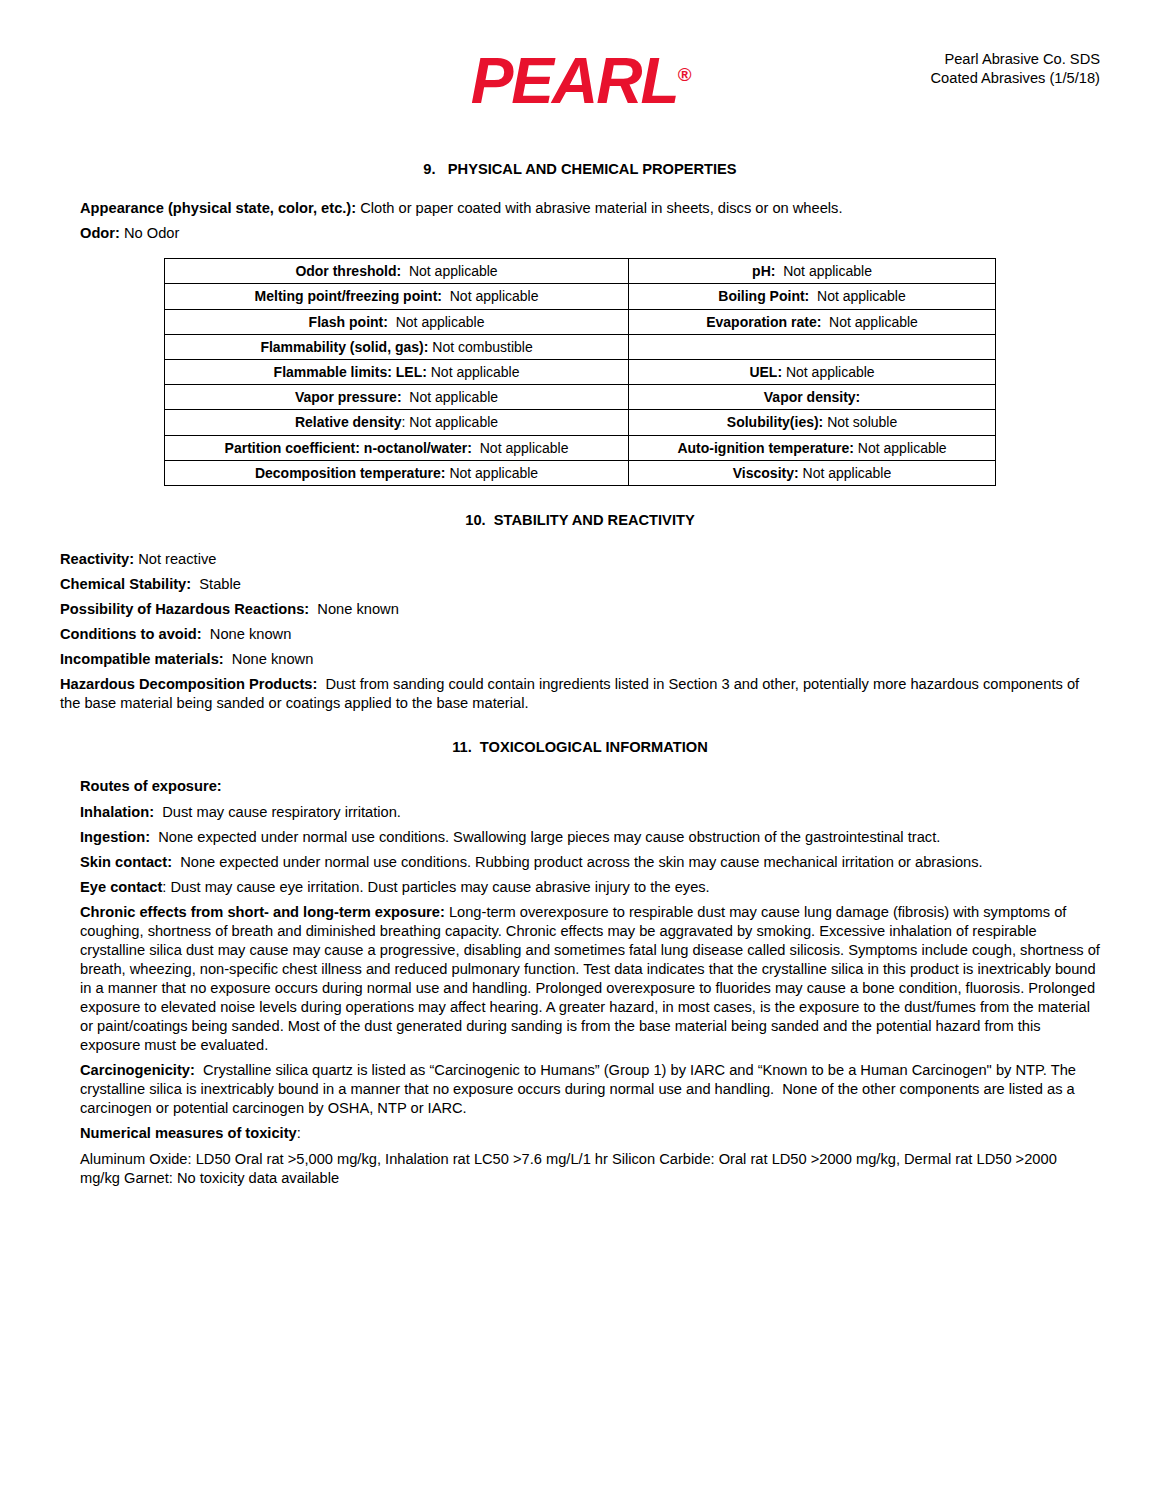PEARL®
Pearl Abrasive Co. SDS
Coated Abrasives (1/5/18)
9. PHYSICAL AND CHEMICAL PROPERTIES
Appearance (physical state, color, etc.): Cloth or paper coated with abrasive material in sheets, discs or on wheels.
Odor: No Odor
| Odor threshold: Not applicable | pH: Not applicable |
| Melting point/freezing point: Not applicable | Boiling Point: Not applicable |
| Flash point: Not applicable | Evaporation rate: Not applicable |
| Flammability (solid, gas): Not combustible | |
| Flammable limits: LEL: Not applicable | UEL: Not applicable |
| Vapor pressure: Not applicable | Vapor density: |
| Relative density : Not applicable | Solubility(ies): Not soluble |
| Partition coefficient: n-octanol/water: Not applicable | Auto-ignition temperature: Not applicable |
| Decomposition temperature: Not applicable | Viscosity: Not applicable |
10. STABILITY AND REACTIVITY
Reactivity: Not reactive
Chemical Stability: Stable
Possibility of Hazardous Reactions: None known
Conditions to avoid: None known
Incompatible materials: None known
Hazardous Decomposition Products: Dust from sanding could contain ingredients listed in Section 3 and other, potentially more hazardous components of the base material being sanded or coatings applied to the base material.
11. TOXICOLOGICAL INFORMATION
Routes of exposure:
Inhalation: Dust may cause respiratory irritation.
Ingestion: None expected under normal use conditions. Swallowing large pieces may cause obstruction of the gastrointestinal tract.
Skin contact: None expected under normal use conditions. Rubbing product across the skin may cause mechanical irritation or abrasions.
Eye contact: Dust may cause eye irritation. Dust particles may cause abrasive injury to the eyes.
Chronic effects from short- and long-term exposure: Long-term overexposure to respirable dust may cause lung damage (fibrosis) with symptoms of coughing, shortness of breath and diminished breathing capacity. Chronic effects may be aggravated by smoking. Excessive inhalation of respirable crystalline silica dust may cause may cause a progressive, disabling and sometimes fatal lung disease called silicosis. Symptoms include cough, shortness of breath, wheezing, non-specific chest illness and reduced pulmonary function. Test data indicates that the crystalline silica in this product is inextricably bound in a manner that no exposure occurs during normal use and handling. Prolonged overexposure to fluorides may cause a bone condition, fluorosis. Prolonged exposure to elevated noise levels during operations may affect hearing. A greater hazard, in most cases, is the exposure to the dust/fumes from the material or paint/coatings being sanded. Most of the dust generated during sanding is from the base material being sanded and the potential hazard from this exposure must be evaluated.
Carcinogenicity: Crystalline silica quartz is listed as “Carcinogenic to Humans” (Group 1) by IARC and “Known to be a Human Carcinogen" by NTP. The crystalline silica is inextricably bound in a manner that no exposure occurs during normal use and handling. None of the other components are listed as a carcinogen or potential carcinogen by OSHA, NTP or IARC.
Numerical measures of toxicity:
Aluminum Oxide: LD50 Oral rat >5,000 mg/kg, Inhalation rat LC50 >7.6 mg/L/1 hr Silicon Carbide: Oral rat LD50 >2000 mg/kg, Dermal rat LD50 >2000 mg/kg Garnet: No toxicity data available